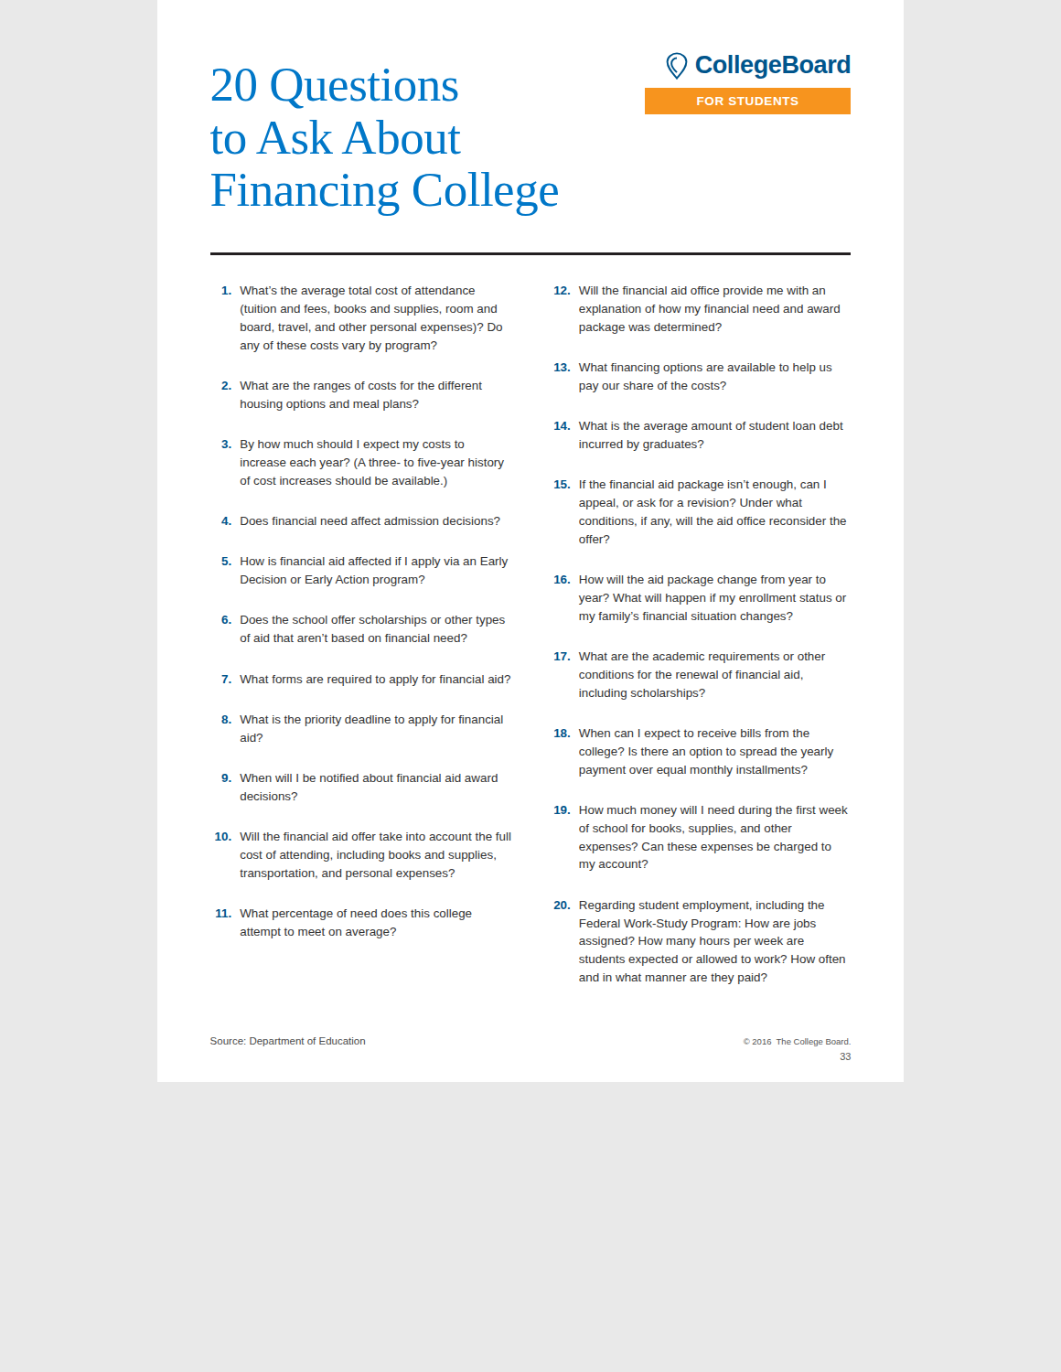20 Questions
to Ask About
Financing College
CollegeBoard
FOR STUDENTS
1. What’s the average total cost of attendance (tuition and fees, books and supplies, room and board, travel, and other personal expenses)? Do any of these costs vary by program?
2. What are the ranges of costs for the different housing options and meal plans?
3. By how much should I expect my costs to increase each year? (A three- to five-year history of cost increases should be available.)
4. Does financial need affect admission decisions?
5. How is financial aid affected if I apply via an Early Decision or Early Action program?
6. Does the school offer scholarships or other types of aid that aren’t based on financial need?
7. What forms are required to apply for financial aid?
8. What is the priority deadline to apply for financial aid?
9. When will I be notified about financial aid award decisions?
10. Will the financial aid offer take into account the full cost of attending, including books and supplies, transportation, and personal expenses?
11. What percentage of need does this college attempt to meet on average?
12. Will the financial aid office provide me with an explanation of how my financial need and award package was determined?
13. What financing options are available to help us pay our share of the costs?
14. What is the average amount of student loan debt incurred by graduates?
15. If the financial aid package isn’t enough, can I appeal, or ask for a revision? Under what conditions, if any, will the aid office reconsider the offer?
16. How will the aid package change from year to year? What will happen if my enrollment status or my family’s financial situation changes?
17. What are the academic requirements or other conditions for the renewal of financial aid, including scholarships?
18. When can I expect to receive bills from the college? Is there an option to spread the yearly payment over equal monthly installments?
19. How much money will I need during the first week of school for books, supplies, and other expenses? Can these expenses be charged to my account?
20. Regarding student employment, including the Federal Work-Study Program: How are jobs assigned? How many hours per week are students expected or allowed to work? How often and in what manner are they paid?
Source: Department of Education
© 2016 The College Board.
33